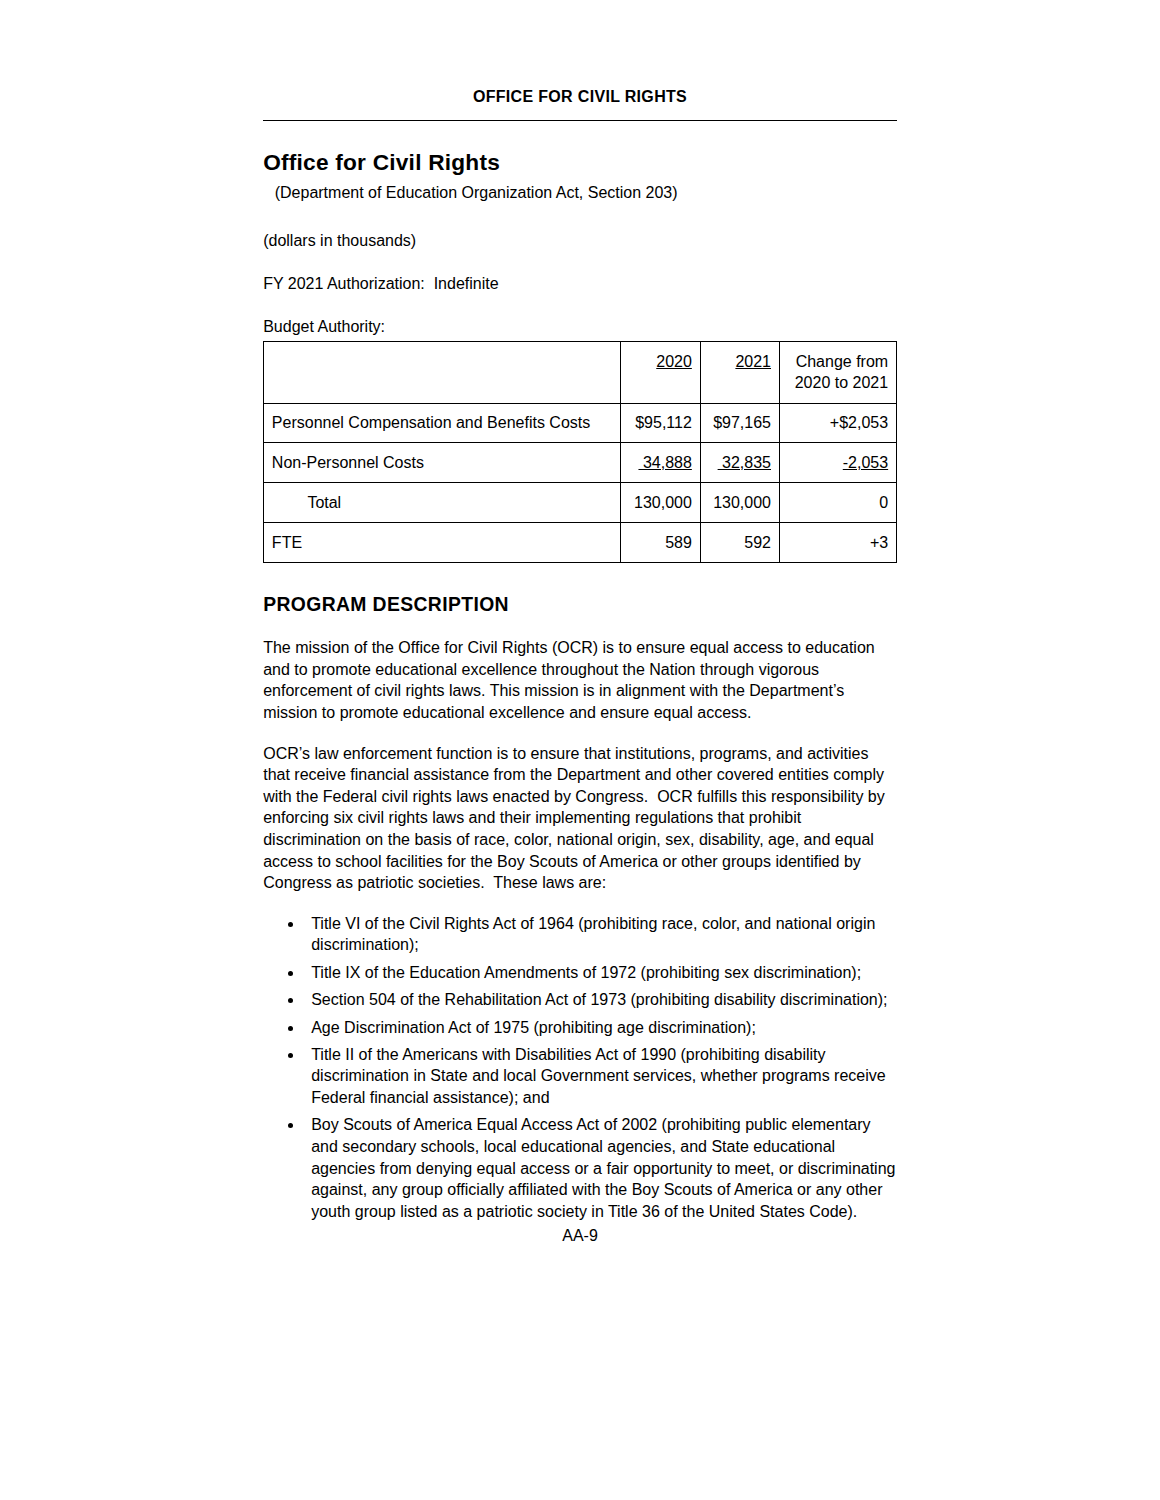OFFICE FOR CIVIL RIGHTS
Office for Civil Rights
(Department of Education Organization Act, Section 203)
(dollars in thousands)
FY 2021 Authorization: Indefinite
Budget Authority:
| | 2020 | 2021 | Change from 2020 to 2021 |
| --- | --- | --- | --- |
| Personnel Compensation and Benefits Costs | $95,112 | $97,165 | +$2,053 |
| Non-Personnel Costs | 34,888 | 32,835 | -2,053 |
| Total | 130,000 | 130,000 | 0 |
| FTE | 589 | 592 | +3 |
PROGRAM DESCRIPTION
The mission of the Office for Civil Rights (OCR) is to ensure equal access to education and to promote educational excellence throughout the Nation through vigorous enforcement of civil rights laws. This mission is in alignment with the Department’s mission to promote educational excellence and ensure equal access.
OCR’s law enforcement function is to ensure that institutions, programs, and activities that receive financial assistance from the Department and other covered entities comply with the Federal civil rights laws enacted by Congress. OCR fulfills this responsibility by enforcing six civil rights laws and their implementing regulations that prohibit discrimination on the basis of race, color, national origin, sex, disability, age, and equal access to school facilities for the Boy Scouts of America or other groups identified by Congress as patriotic societies. These laws are:
Title VI of the Civil Rights Act of 1964 (prohibiting race, color, and national origin discrimination);
Title IX of the Education Amendments of 1972 (prohibiting sex discrimination);
Section 504 of the Rehabilitation Act of 1973 (prohibiting disability discrimination);
Age Discrimination Act of 1975 (prohibiting age discrimination);
Title II of the Americans with Disabilities Act of 1990 (prohibiting disability discrimination in State and local Government services, whether programs receive Federal financial assistance); and
Boy Scouts of America Equal Access Act of 2002 (prohibiting public elementary and secondary schools, local educational agencies, and State educational agencies from denying equal access or a fair opportunity to meet, or discriminating against, any group officially affiliated with the Boy Scouts of America or any other youth group listed as a patriotic society in Title 36 of the United States Code).
AA-9